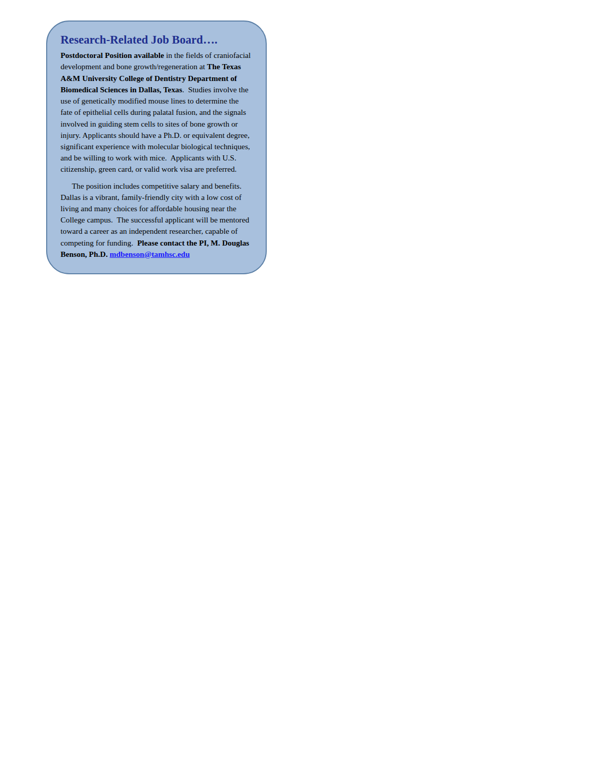Research-Related Job Board….
Postdoctoral Position available in the fields of craniofacial development and bone growth/regeneration at The Texas A&M University College of Dentistry Department of Biomedical Sciences in Dallas, Texas. Studies involve the use of genetically modified mouse lines to determine the fate of epithelial cells during palatal fusion, and the signals involved in guiding stem cells to sites of bone growth or injury. Applicants should have a Ph.D. or equivalent degree, significant experience with molecular biological techniques, and be willing to work with mice. Applicants with U.S. citizenship, green card, or valid work visa are preferred.
The position includes competitive salary and benefits. Dallas is a vibrant, family-friendly city with a low cost of living and many choices for affordable housing near the College campus. The successful applicant will be mentored toward a career as an independent researcher, capable of competing for funding. Please contact the PI, M. Douglas Benson, Ph.D. mdbenson@tamhsc.edu